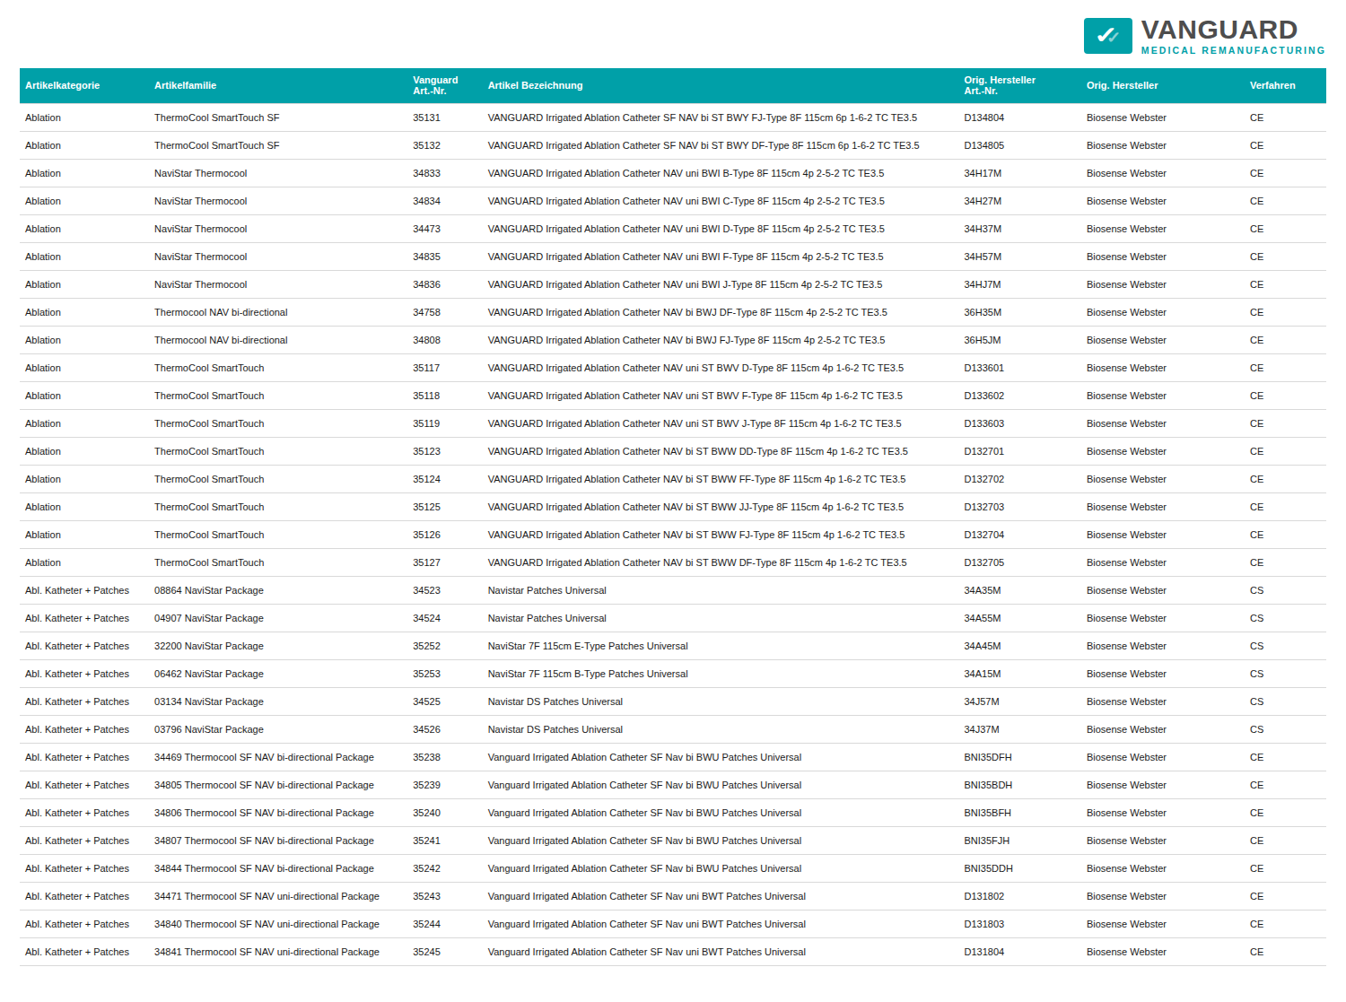VANGUARD
MEDICAL REMANUFACTURING
| Artikelkategorie | Artikelfamilie | Vanguard Art.-Nr. | Artikel Bezeichnung | Orig. Hersteller Art.-Nr. | Orig. Hersteller | Verfahren |
| --- | --- | --- | --- | --- | --- | --- |
| Ablation | ThermoCool SmartTouch SF | 35131 | VANGUARD Irrigated Ablation Catheter SF NAV bi ST BWY FJ-Type 8F 115cm 6p 1-6-2 TC TE3.5 | D134804 | Biosense Webster | CE |
| Ablation | ThermoCool SmartTouch SF | 35132 | VANGUARD Irrigated Ablation Catheter SF NAV bi ST BWY DF-Type 8F 115cm 6p 1-6-2 TC TE3.5 | D134805 | Biosense Webster | CE |
| Ablation | NaviStar Thermocool | 34833 | VANGUARD Irrigated Ablation Catheter NAV uni BWI B-Type 8F 115cm 4p 2-5-2 TC TE3.5 | 34H17M | Biosense Webster | CE |
| Ablation | NaviStar Thermocool | 34834 | VANGUARD Irrigated Ablation Catheter NAV uni BWI C-Type 8F 115cm 4p 2-5-2 TC TE3.5 | 34H27M | Biosense Webster | CE |
| Ablation | NaviStar Thermocool | 34473 | VANGUARD Irrigated Ablation Catheter NAV uni BWI D-Type 8F 115cm 4p 2-5-2 TC TE3.5 | 34H37M | Biosense Webster | CE |
| Ablation | NaviStar Thermocool | 34835 | VANGUARD Irrigated Ablation Catheter NAV uni BWI F-Type 8F 115cm 4p 2-5-2 TC TE3.5 | 34H57M | Biosense Webster | CE |
| Ablation | NaviStar Thermocool | 34836 | VANGUARD Irrigated Ablation Catheter NAV uni BWI J-Type 8F 115cm 4p 2-5-2 TC TE3.5 | 34HJ7M | Biosense Webster | CE |
| Ablation | Thermocool NAV bi-directional | 34758 | VANGUARD Irrigated Ablation Catheter NAV bi BWJ DF-Type 8F 115cm 4p 2-5-2 TC TE3.5 | 36H35M | Biosense Webster | CE |
| Ablation | Thermocool NAV bi-directional | 34808 | VANGUARD Irrigated Ablation Catheter NAV bi BWJ FJ-Type 8F 115cm 4p 2-5-2 TC TE3.5 | 36H5JM | Biosense Webster | CE |
| Ablation | ThermoCool SmartTouch | 35117 | VANGUARD Irrigated Ablation Catheter NAV uni ST BWV D-Type 8F 115cm 4p 1-6-2 TC TE3.5 | D133601 | Biosense Webster | CE |
| Ablation | ThermoCool SmartTouch | 35118 | VANGUARD Irrigated Ablation Catheter NAV uni ST BWV F-Type 8F 115cm 4p 1-6-2 TC TE3.5 | D133602 | Biosense Webster | CE |
| Ablation | ThermoCool SmartTouch | 35119 | VANGUARD Irrigated Ablation Catheter NAV uni ST BWV J-Type 8F 115cm 4p 1-6-2 TC TE3.5 | D133603 | Biosense Webster | CE |
| Ablation | ThermoCool SmartTouch | 35123 | VANGUARD Irrigated Ablation Catheter NAV bi ST BWW DD-Type 8F 115cm 4p 1-6-2 TC TE3.5 | D132701 | Biosense Webster | CE |
| Ablation | ThermoCool SmartTouch | 35124 | VANGUARD Irrigated Ablation Catheter NAV bi ST BWW FF-Type 8F 115cm 4p 1-6-2 TC TE3.5 | D132702 | Biosense Webster | CE |
| Ablation | ThermoCool SmartTouch | 35125 | VANGUARD Irrigated Ablation Catheter NAV bi ST BWW JJ-Type 8F 115cm 4p 1-6-2 TC TE3.5 | D132703 | Biosense Webster | CE |
| Ablation | ThermoCool SmartTouch | 35126 | VANGUARD Irrigated Ablation Catheter NAV bi ST BWW FJ-Type 8F 115cm 4p 1-6-2 TC TE3.5 | D132704 | Biosense Webster | CE |
| Ablation | ThermoCool SmartTouch | 35127 | VANGUARD Irrigated Ablation Catheter NAV bi ST BWW DF-Type 8F 115cm 4p 1-6-2 TC TE3.5 | D132705 | Biosense Webster | CE |
| Abl. Katheter + Patches | 08864 NaviStar Package | 34523 | Navistar Patches Universal | 34A35M | Biosense Webster | CS |
| Abl. Katheter + Patches | 04907 NaviStar Package | 34524 | Navistar Patches Universal | 34A55M | Biosense Webster | CS |
| Abl. Katheter + Patches | 32200 NaviStar Package | 35252 | NaviStar 7F 115cm E-Type Patches Universal | 34A45M | Biosense Webster | CS |
| Abl. Katheter + Patches | 06462 NaviStar Package | 35253 | NaviStar 7F 115cm B-Type Patches Universal | 34A15M | Biosense Webster | CS |
| Abl. Katheter + Patches | 03134 NaviStar Package | 34525 | Navistar DS Patches Universal | 34J57M | Biosense Webster | CS |
| Abl. Katheter + Patches | 03796 NaviStar Package | 34526 | Navistar DS Patches Universal | 34J37M | Biosense Webster | CS |
| Abl. Katheter + Patches | 34469 Thermocool SF NAV bi-directional Package | 35238 | Vanguard Irrigated Ablation Catheter SF Nav bi BWU Patches Universal | BNI35DFH | Biosense Webster | CE |
| Abl. Katheter + Patches | 34805 Thermocool SF NAV bi-directional Package | 35239 | Vanguard Irrigated Ablation Catheter SF Nav bi BWU Patches Universal | BNI35BDH | Biosense Webster | CE |
| Abl. Katheter + Patches | 34806 Thermocool SF NAV bi-directional Package | 35240 | Vanguard Irrigated Ablation Catheter SF Nav bi BWU Patches Universal | BNI35BFH | Biosense Webster | CE |
| Abl. Katheter + Patches | 34807 Thermocool SF NAV bi-directional Package | 35241 | Vanguard Irrigated Ablation Catheter SF Nav bi BWU Patches Universal | BNI35FJH | Biosense Webster | CE |
| Abl. Katheter + Patches | 34844 Thermocool SF NAV bi-directional Package | 35242 | Vanguard Irrigated Ablation Catheter SF Nav bi BWU Patches Universal | BNI35DDH | Biosense Webster | CE |
| Abl. Katheter + Patches | 34471 Thermocool SF NAV uni-directional Package | 35243 | Vanguard Irrigated Ablation Catheter SF Nav uni BWT Patches Universal | D131802 | Biosense Webster | CE |
| Abl. Katheter + Patches | 34840 Thermocool SF NAV uni-directional Package | 35244 | Vanguard Irrigated Ablation Catheter SF Nav uni BWT Patches Universal | D131803 | Biosense Webster | CE |
| Abl. Katheter + Patches | 34841 Thermocool SF NAV uni-directional Package | 35245 | Vanguard Irrigated Ablation Catheter SF Nav uni BWT Patches Universal | D131804 | Biosense Webster | CE |